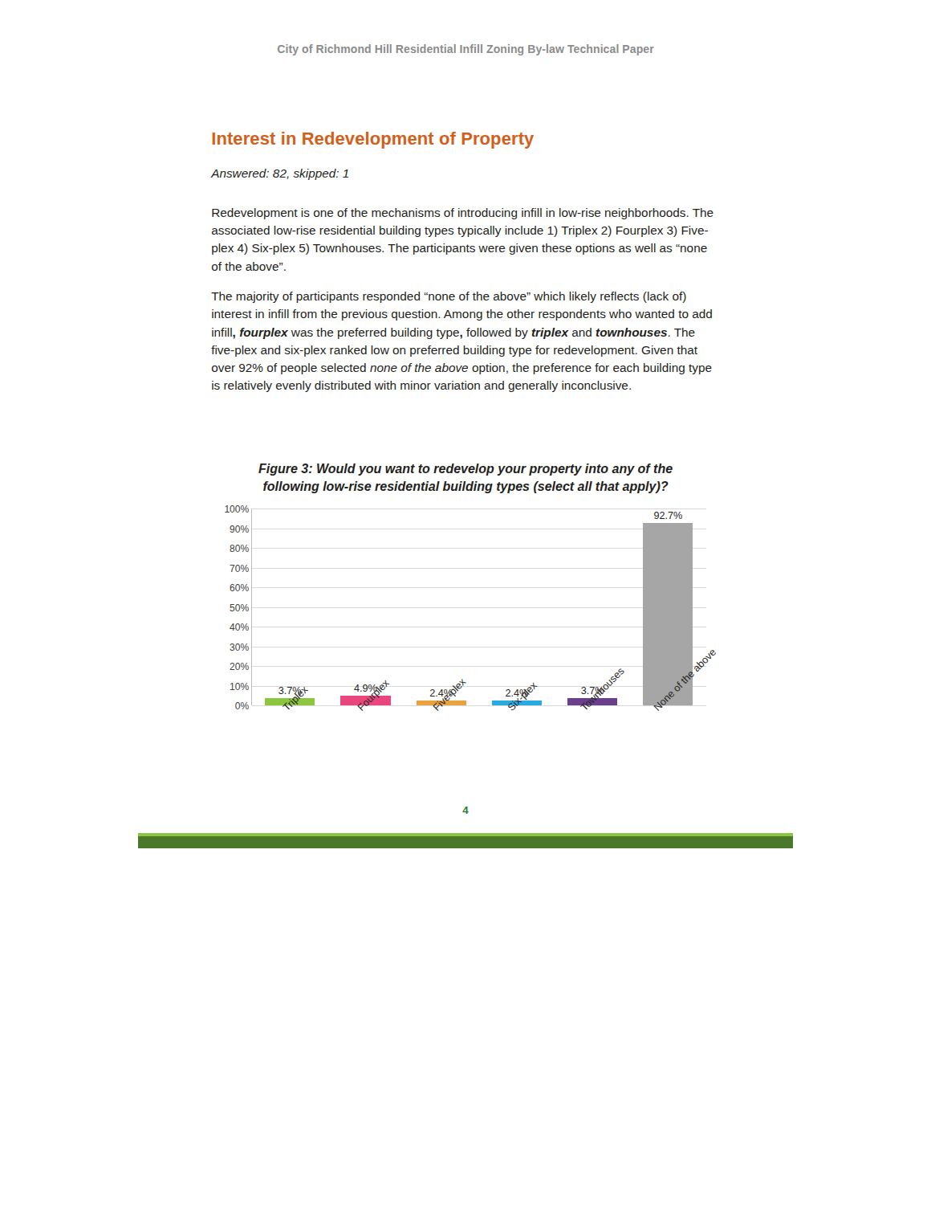City of Richmond Hill Residential Infill Zoning By-law Technical Paper
Interest in Redevelopment of Property
Answered: 82, skipped: 1
Redevelopment is one of the mechanisms of introducing infill in low-rise neighborhoods. The associated low-rise residential building types typically include 1) Triplex 2) Fourplex 3) Five-plex 4) Six-plex 5) Townhouses. The participants were given these options as well as “none of the above”.
The majority of participants responded “none of the above” which likely reflects (lack of) interest in infill from the previous question. Among the other respondents who wanted to add infill, fourplex was the preferred building type, followed by triplex and townhouses. The five-plex and six-plex ranked low on preferred building type for redevelopment. Given that over 92% of people selected none of the above option, the preference for each building type is relatively evenly distributed with minor variation and generally inconclusive.
Figure 3: Would you want to redevelop your property into any of the
following low-rise residential building types (select all that apply)?
100%
90%
80%
70%
60%
50%
40%
30%
20%
10%
0%
3.7%
4.9%
2.4%
2.4%
3.7%
92.7%
Triplex Fourplex Five-plex Six-plex Townhouses None of the above
4